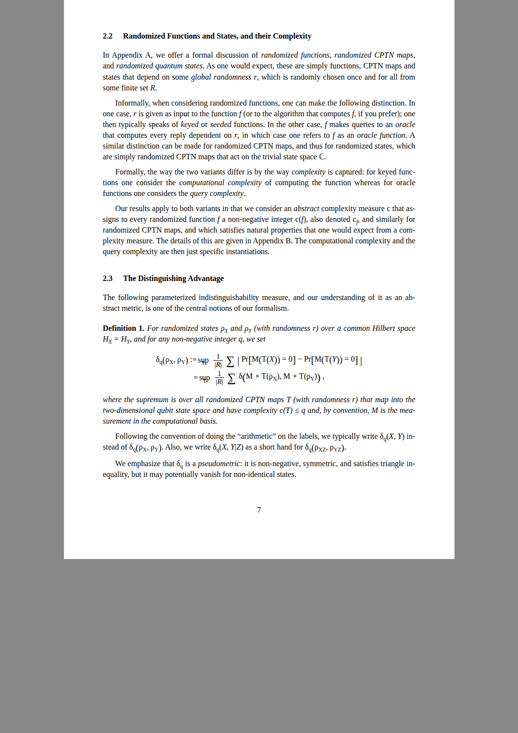2.2 Randomized Functions and States, and their Complexity
In Appendix A, we offer a formal discussion of randomized functions, randomized CPTN maps, and randomized quantum states. As one would expect, these are simply functions, CPTN maps and states that depend on some global randomness r, which is randomly chosen once and for all from some finite set R.
Informally, when considering randomized functions, one can make the following distinction. In one case, r is given as input to the function f (or to the algorithm that computes f, if you prefer); one then typically speaks of keyed or seeded functions. In the other case, f makes queries to an oracle that computes every reply dependent on r, in which case one refers to f as an oracle function. A similar distinction can be made for randomized CPTN maps, and thus for randomized states, which are simply randomized CPTN maps that act on the trivial state space ℂ.
Formally, the way the two variants differ is by the way complexity is captured: for keyed functions one consider the computational complexity of computing the function whereas for oracle functions one considers the query complexity.
Our results apply to both variants in that we consider an abstract complexity measure c that assigns to every randomized function f a non-negative integer c(f), also denoted cf, and similarly for randomized CPTN maps, and which satisfies natural properties that one would expect from a complexity measure. The details of this are given in Appendix B. The computational complexity and the query complexity are then just specific instantiations.
2.3 The Distinguishing Advantage
The following parameterized indistinguishability measure, and our understanding of it as an abstract metric, is one of the central notions of our formalism.
Definition 1. For randomized states ρX and ρY (with randomness r) over a common Hilbert space HX = HY, and for any non-negative integer q, we set
δq(ρX, ρY) := supT 1|R| ∑r | Pr[M(T(X)) = 0] − Pr[M(T(Y)) = 0] |
= supT 1|R| ∑r δ(M ∘ T(ρX), M ∘ T(ρY)) ,
where the supremum is over all randomized CPTN maps T (with randomness r) that map into the two-dimensional qubit state space and have complexity c(T) ≤ q and, by convention, M is the measurement in the computational basis.
Following the convention of doing the “arithmetic” on the labels, we typically write δq(X, Y) instead of δq(ρX, ρY). Also, we write δq(X, Y|Z) as a short hand for δq(ρXZ, ρYZ).
We emphasize that δq is a pseudometric: it is non-negative, symmetric, and satisfies triangle inequality, but it may potentially vanish for non-identical states.
7